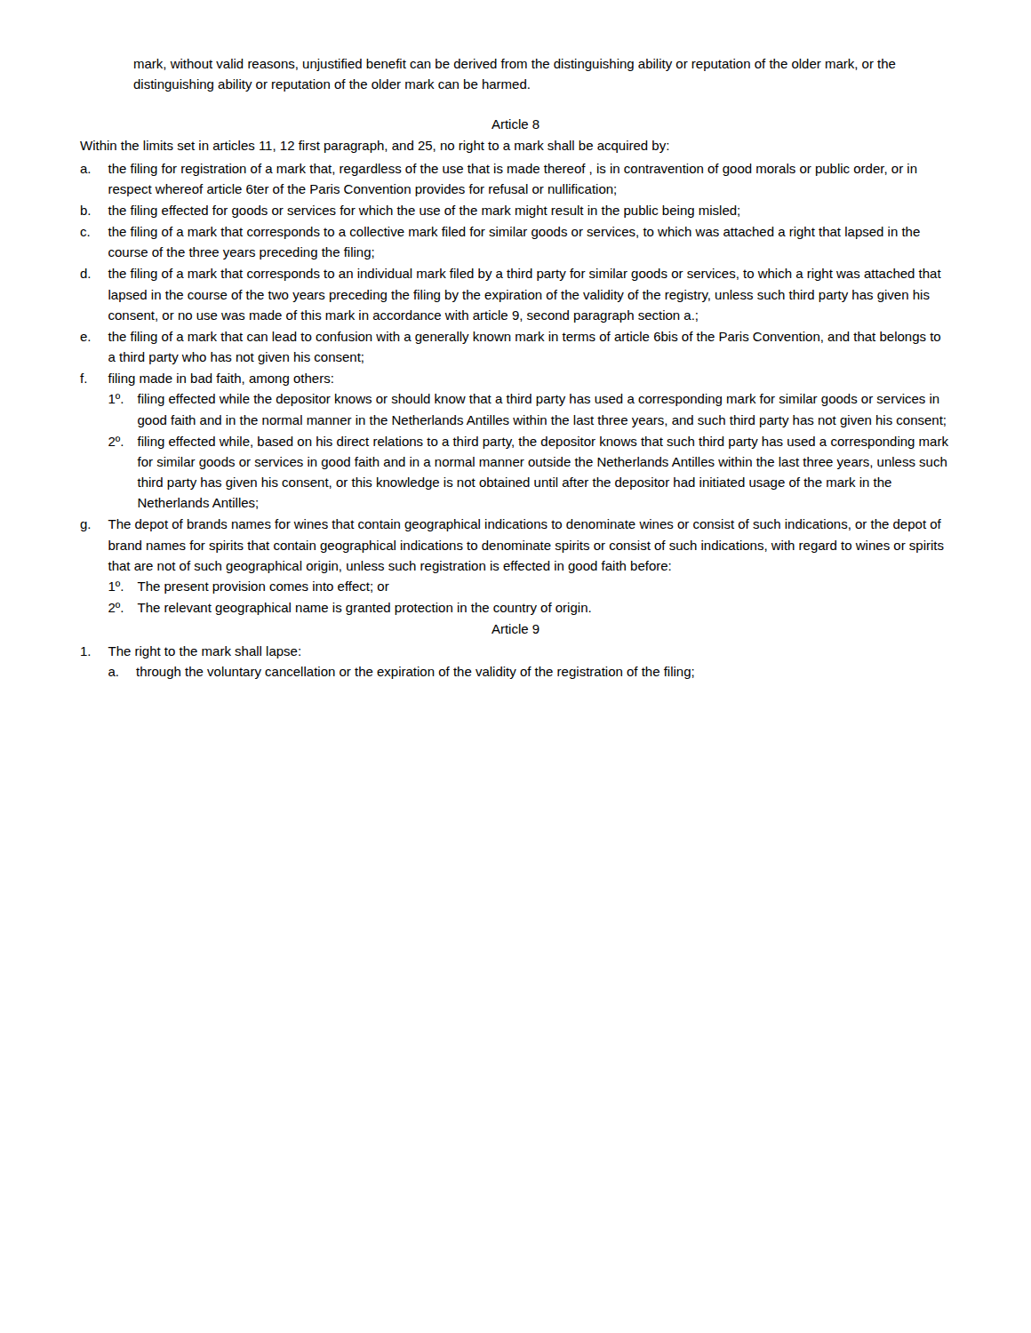mark, without valid reasons, unjustified benefit can be derived from the distinguishing ability or reputation of the older mark, or the distinguishing ability or reputation of the older mark can be harmed.
Article 8
Within the limits set in articles 11, 12 first paragraph, and 25, no right to a mark shall be acquired by:
a. the filing for registration of a mark that, regardless of the use that is made thereof , is in contravention of good morals or public order, or in respect whereof article 6ter of the Paris Convention provides for refusal or nullification;
b. the filing effected for goods or services for which the use of the mark might result in the public being misled;
c. the filing of a mark that corresponds to a collective mark filed for similar goods or services, to which was attached a right that lapsed in the course of the three years preceding the filing;
d. the filing of a mark that corresponds to an individual mark filed by a third party for similar goods or services, to which a right was attached that lapsed in the course of the two years preceding the filing by the expiration of the validity of the registry, unless such third party has given his consent, or no use was made of this mark in accordance with article 9, second paragraph section a.;
e. the filing of a mark that can lead to confusion with a generally known mark in terms of article 6bis of the Paris Convention, and that belongs to a third party who has not given his consent;
f. filing made in bad faith, among others:
1º. filing effected while the depositor knows or should know that a third party has used a corresponding mark for similar goods or services in good faith and in the normal manner in the Netherlands Antilles within the last three years, and such third party has not given his consent;
2º. filing effected while, based on his direct relations to a third party, the depositor knows that such third party has used a corresponding mark for similar goods or services in good faith and in a normal manner outside the Netherlands Antilles within the last three years, unless such third party has given his consent, or this knowledge is not obtained until after the depositor had initiated usage of the mark in the Netherlands Antilles;
g. The depot of brands names for wines that contain geographical indications to denominate wines or consist of such indications, or the depot of brand names for spirits that contain geographical indications to denominate spirits or consist of such indications, with regard to wines or spirits that are not of such geographical origin, unless such registration is effected in good faith before:
1º. The present provision comes into effect; or
2º. The relevant geographical name is granted protection in the country of origin.
Article 9
1. The right to the mark shall lapse:
a. through the voluntary cancellation or the expiration of the validity of the registration of the filing;